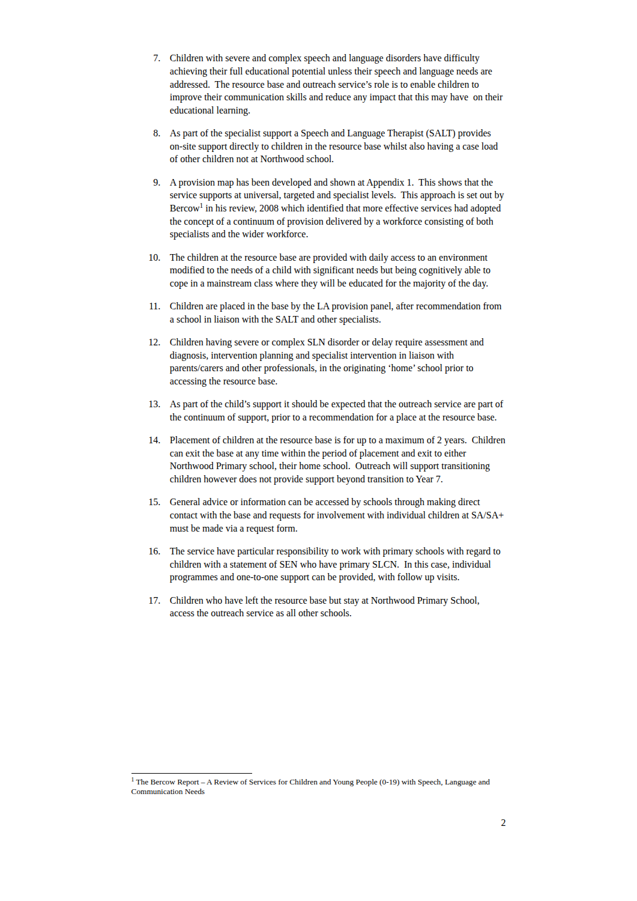Children with severe and complex speech and language disorders have difficulty achieving their full educational potential unless their speech and language needs are addressed. The resource base and outreach service’s role is to enable children to improve their communication skills and reduce any impact that this may have on their educational learning.
As part of the specialist support a Speech and Language Therapist (SALT) provides on-site support directly to children in the resource base whilst also having a case load of other children not at Northwood school.
A provision map has been developed and shown at Appendix 1. This shows that the service supports at universal, targeted and specialist levels. This approach is set out by Bercow1 in his review, 2008 which identified that more effective services had adopted the concept of a continuum of provision delivered by a workforce consisting of both specialists and the wider workforce.
The children at the resource base are provided with daily access to an environment modified to the needs of a child with significant needs but being cognitively able to cope in a mainstream class where they will be educated for the majority of the day.
Children are placed in the base by the LA provision panel, after recommendation from a school in liaison with the SALT and other specialists.
Children having severe or complex SLN disorder or delay require assessment and diagnosis, intervention planning and specialist intervention in liaison with parents/carers and other professionals, in the originating ‘home’ school prior to accessing the resource base.
As part of the child’s support it should be expected that the outreach service are part of the continuum of support, prior to a recommendation for a place at the resource base.
Placement of children at the resource base is for up to a maximum of 2 years. Children can exit the base at any time within the period of placement and exit to either Northwood Primary school, their home school. Outreach will support transitioning children however does not provide support beyond transition to Year 7.
General advice or information can be accessed by schools through making direct contact with the base and requests for involvement with individual children at SA/SA+ must be made via a request form.
The service have particular responsibility to work with primary schools with regard to children with a statement of SEN who have primary SLCN. In this case, individual programmes and one-to-one support can be provided, with follow up visits.
Children who have left the resource base but stay at Northwood Primary School, access the outreach service as all other schools.
1 The Bercow Report – A Review of Services for Children and Young People (0-19) with Speech, Language and Communication Needs
2